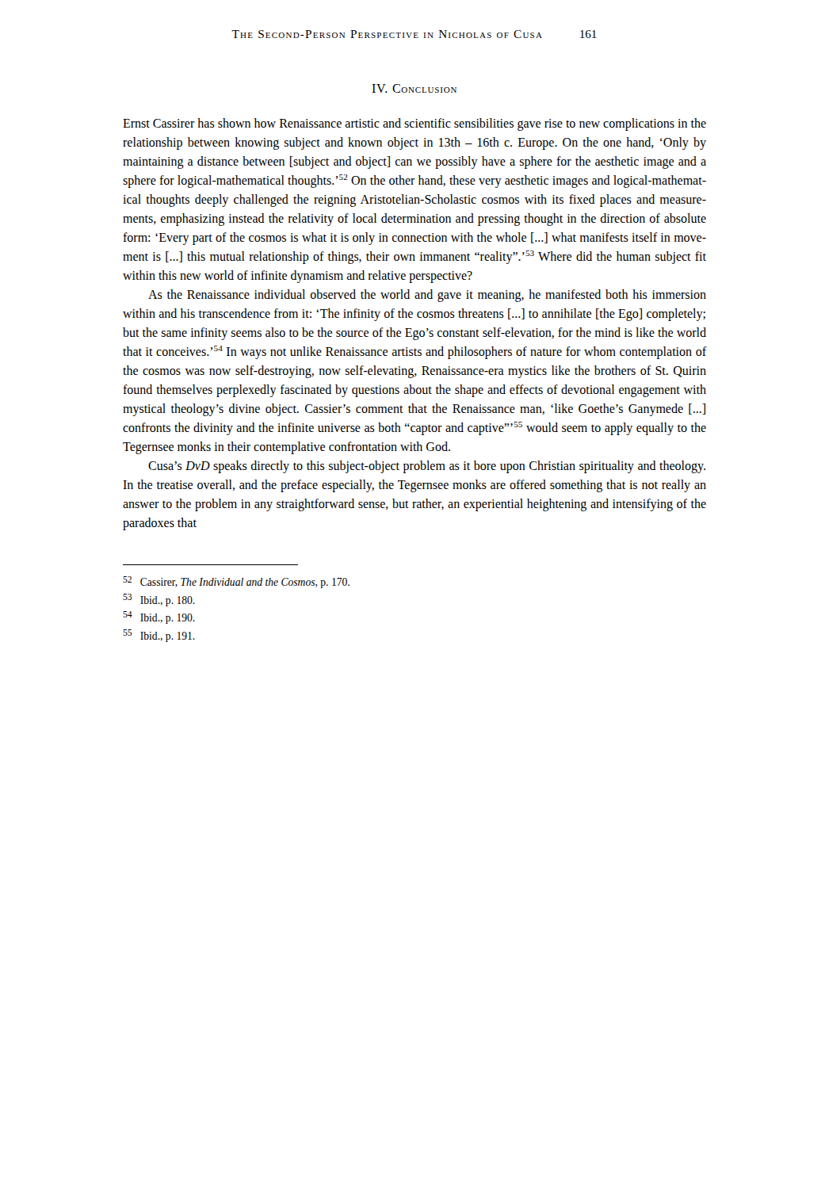The Second-Person Perspective in Nicholas of Cusa 161
IV. Conclusion
Ernst Cassirer has shown how Renaissance artistic and scientific sensibilities gave rise to new complications in the relationship between knowing subject and known object in 13th – 16th c. Europe. On the one hand, ‘Only by maintaining a distance between [subject and object] can we possibly have a sphere for the aesthetic image and a sphere for logical-mathematical thoughts.’52 On the other hand, these very aesthetic images and logical-mathematical thoughts deeply challenged the reigning Aristotelian-Scholastic cosmos with its fixed places and measurements, emphasizing instead the relativity of local determination and pressing thought in the direction of absolute form: ‘Every part of the cosmos is what it is only in connection with the whole [...] what manifests itself in movement is [...] this mutual relationship of things, their own immanent “reality”.’53 Where did the human subject fit within this new world of infinite dynamism and relative perspective?
As the Renaissance individual observed the world and gave it meaning, he manifested both his immersion within and his transcendence from it: ‘The infinity of the cosmos threatens [...] to annihilate [the Ego] completely; but the same infinity seems also to be the source of the Ego’s constant self-elevation, for the mind is like the world that it conceives.’54 In ways not unlike Renaissance artists and philosophers of nature for whom contemplation of the cosmos was now self-destroying, now self-elevating, Renaissance-era mystics like the brothers of St. Quirin found themselves perplexedly fascinated by questions about the shape and effects of devotional engagement with mystical theology’s divine object. Cassier’s comment that the Renaissance man, ‘like Goethe’s Ganymede [...] confronts the divinity and the infinite universe as both “captor and captive”’55 would seem to apply equally to the Tegernsee monks in their contemplative confrontation with God.
Cusa’s DvD speaks directly to this subject-object problem as it bore upon Christian spirituality and theology. In the treatise overall, and the preface especially, the Tegernsee monks are offered something that is not really an answer to the problem in any straightforward sense, but rather, an experiential heightening and intensifying of the paradoxes that
52 Cassirer, The Individual and the Cosmos, p. 170.
53 Ibid., p. 180.
54 Ibid., p. 190.
55 Ibid., p. 191.